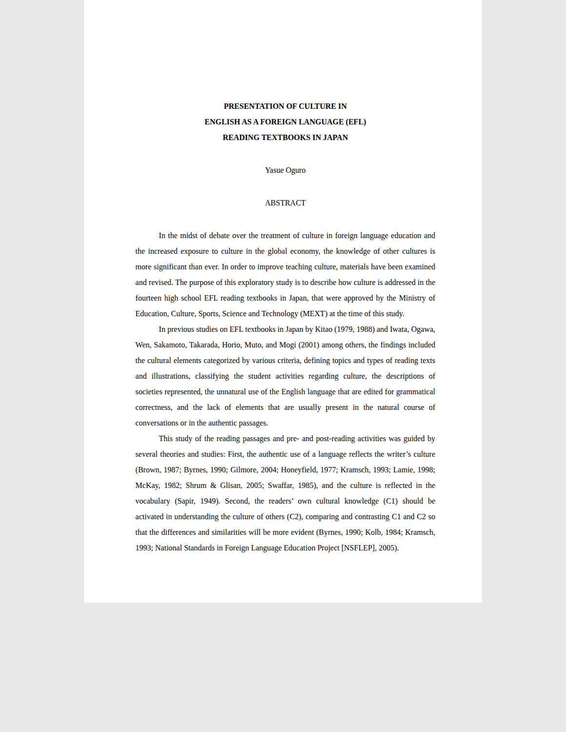Presentation of Culture in
English as a Foreign Language (EFL)
Reading Textbooks in Japan
Yasue Oguro
Abstract
In the midst of debate over the treatment of culture in foreign language education and the increased exposure to culture in the global economy, the knowledge of other cultures is more significant than ever. In order to improve teaching culture, materials have been examined and revised. The purpose of this exploratory study is to describe how culture is addressed in the fourteen high school EFL reading textbooks in Japan, that were approved by the Ministry of Education, Culture, Sports, Science and Technology (MEXT) at the time of this study.
In previous studies on EFL textbooks in Japan by Kitao (1979, 1988) and Iwata, Ogawa, Wen, Sakamoto, Takarada, Horio, Muto, and Mogi (2001) among others, the findings included the cultural elements categorized by various criteria, defining topics and types of reading texts and illustrations, classifying the student activities regarding culture, the descriptions of societies represented, the unnatural use of the English language that are edited for grammatical correctness, and the lack of elements that are usually present in the natural course of conversations or in the authentic passages.
This study of the reading passages and pre- and post-reading activities was guided by several theories and studies: First, the authentic use of a language reflects the writer’s culture (Brown, 1987; Byrnes, 1990; Gilmore, 2004; Honeyfield, 1977; Kramsch, 1993; Lamie, 1998; McKay, 1982; Shrum & Glisan, 2005; Swaffar, 1985), and the culture is reflected in the vocabulary (Sapir, 1949). Second, the readers’ own cultural knowledge (C1) should be activated in understanding the culture of others (C2), comparing and contrasting C1 and C2 so that the differences and similarities will be more evident (Byrnes, 1990; Kolb, 1984; Kramsch, 1993; National Standards in Foreign Language Education Project [NSFLEP], 2005).